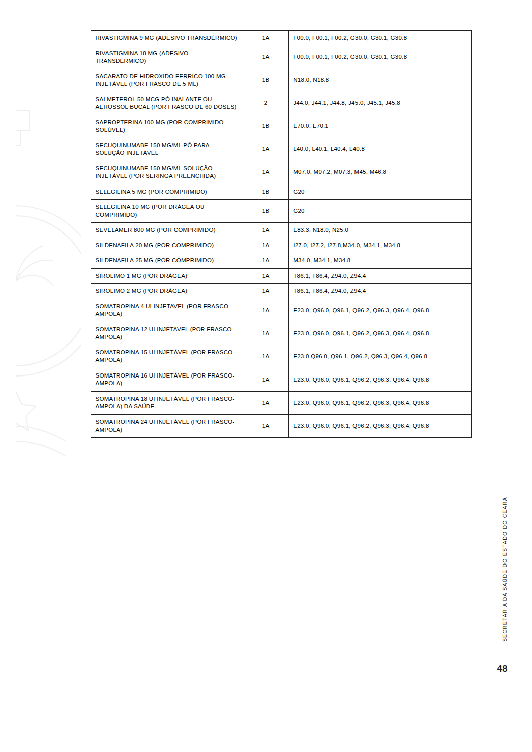| RIVASTIGMINA 9 MG (ADESIVO TRANSDÉRMICO) | 1A | F00.0, F00.1, F00.2, G30.0, G30.1, G30.8 |
| RIVASTIGMINA 18 MG (ADESIVO TRANSDÉRMICO) | 1A | F00.0, F00.1, F00.2, G30.0, G30.1, G30.8 |
| SACARATO DE HIDROXIDO FERRICO 100 MG INJETÁVEL (POR FRASCO DE 5 ML) | 1B | N18.0, N18.8 |
| SALMETEROL 50 MCG PÓ INALANTE OU AEROSSOL BUCAL (POR FRASCO DE 60 DOSES) | 2 | J44.0, J44.1, J44.8, J45.0, J45.1, J45.8 |
| SAPROPTERINA 100 MG (POR COMPRIMIDO SOLÚVEL) | 1B | E70.0, E70.1 |
| SECUQUINUMABE 150 MG/ML PÓ PARA SOLUÇÃO INJETÁVEL | 1A | L40.0, L40.1, L40.4, L40.8 |
| SECUQUINUMABE 150 MG/ML SOLUÇÃO INJETÁVEL (POR SERINGA PREENCHIDA) | 1A | M07.0, M07.2, M07.3, M45, M46.8 |
| SELEGILINA 5 MG (POR COMPRIMIDO) | 1B | G20 |
| SELEGILINA 10 MG (POR DRÁGEA OU COMPRIMIDO) | 1B | G20 |
| SEVELAMER 800 MG (POR COMPRIMIDO) | 1A | E83.3, N18.0, N25.0 |
| SILDENAFILA 20 MG (POR COMPRIMIDO) | 1A | I27.0, I27.2, I27.8,M34.0, M34.1, M34.8 |
| SILDENAFILA 25 MG (POR COMPRIMIDO) | 1A | M34.0, M34.1, M34.8 |
| SIROLIMO 1 MG (POR DRÁGEA) | 1A | T86.1, T86.4, Z94.0, Z94.4 |
| SIROLIMO 2 MG (POR DRÁGEA) | 1A | T86.1, T86.4, Z94.0, Z94.4 |
| SOMATROPINA 4 UI INJETAVEL (POR FRASCO-AMPOLA) | 1A | E23.0, Q96.0, Q96.1, Q96.2, Q96.3, Q96.4, Q96.8 |
| SOMATROPINA 12 UI INJETAVEL (POR FRASCO-AMPOLA) | 1A | E23.0, Q96.0, Q96.1, Q96.2, Q96.3, Q96.4, Q96.8 |
| SOMATROPINA 15 UI INJETÁVEL (POR FRASCO-AMPOLA) | 1A | E23.0 Q96.0, Q96.1, Q96.2, Q96.3, Q96.4, Q96.8 |
| SOMATROPINA 16 UI INJETÁVEL (POR FRASCO-AMPOLA) | 1A | E23.0, Q96.0, Q96.1, Q96.2, Q96.3, Q96.4, Q96.8 |
| SOMATROPINA 18 UI INJETÁVEL (POR FRASCO-AMPOLA) DA SAÚDE. | 1A | E23.0, Q96.0, Q96.1, Q96.2, Q96.3, Q96.4, Q96.8 |
| SOMATROPINA 24 UI INJETÁVEL (POR FRASCO-AMPOLA) | 1A | E23.0, Q96.0, Q96.1, Q96.2, Q96.3, Q96.4, Q96.8 |
Secretaria da Saúde do Estado do Ceará
48